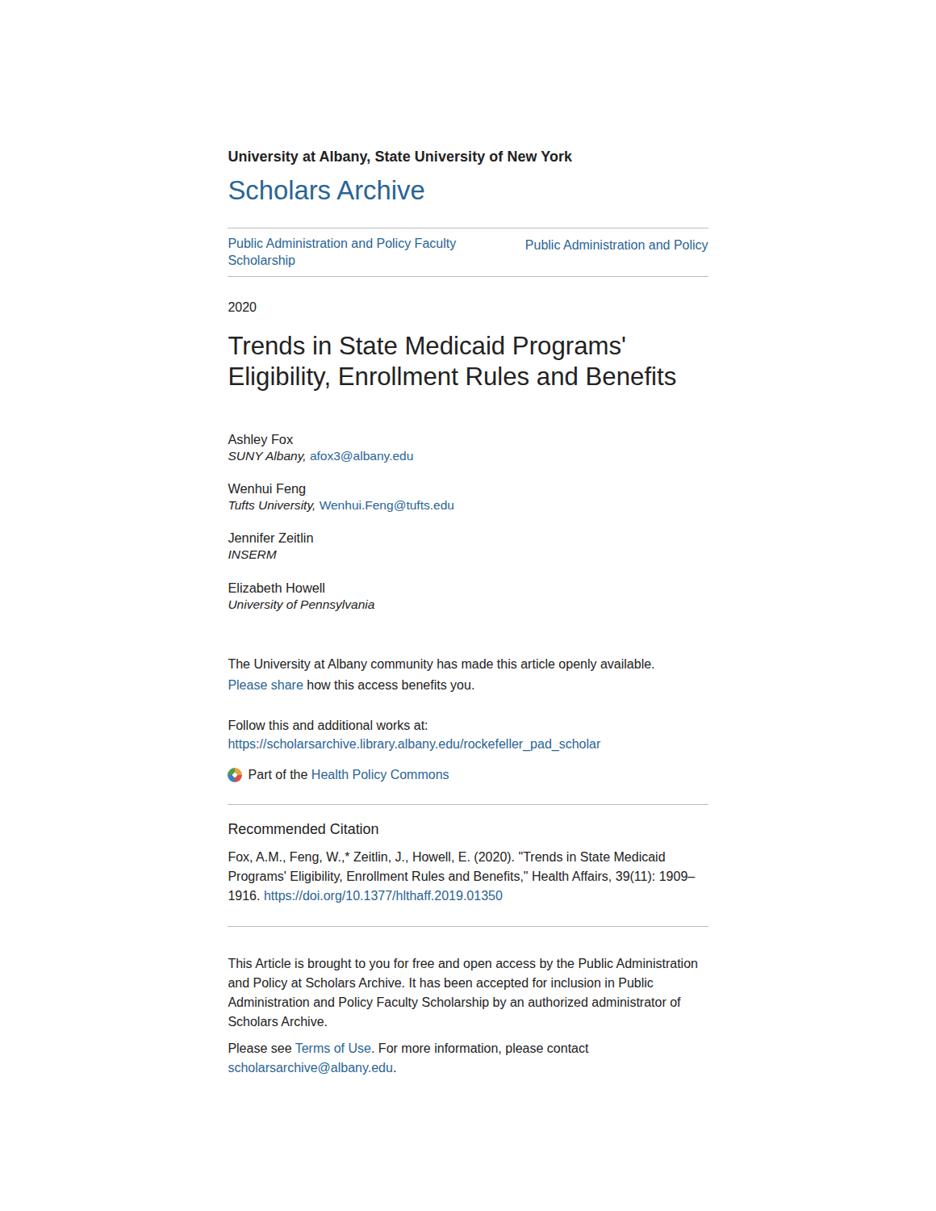University at Albany, State University of New York
Scholars Archive
Public Administration and Policy Faculty Scholarship
Public Administration and Policy
2020
Trends in State Medicaid Programs' Eligibility, Enrollment Rules and Benefits
Ashley Fox SUNY Albany, afox3@albany.edu
Wenhui Feng Tufts University, Wenhui.Feng@tufts.edu
Jennifer Zeitlin INSERM
Elizabeth Howell University of Pennsylvania
The University at Albany community has made this article openly available.
Please share how this access benefits you.
Follow this and additional works at: https://scholarsarchive.library.albany.edu/rockefeller_pad_scholar
Part of the Health Policy Commons
Recommended Citation
Fox, A.M., Feng, W.,* Zeitlin, J., Howell, E. (2020). "Trends in State Medicaid Programs' Eligibility, Enrollment Rules and Benefits," Health Affairs, 39(11): 1909–1916. https://doi.org/10.1377/hlthaff.2019.01350
This Article is brought to you for free and open access by the Public Administration and Policy at Scholars Archive. It has been accepted for inclusion in Public Administration and Policy Faculty Scholarship by an authorized administrator of Scholars Archive.
Please see Terms of Use. For more information, please contact scholarsarchive@albany.edu.